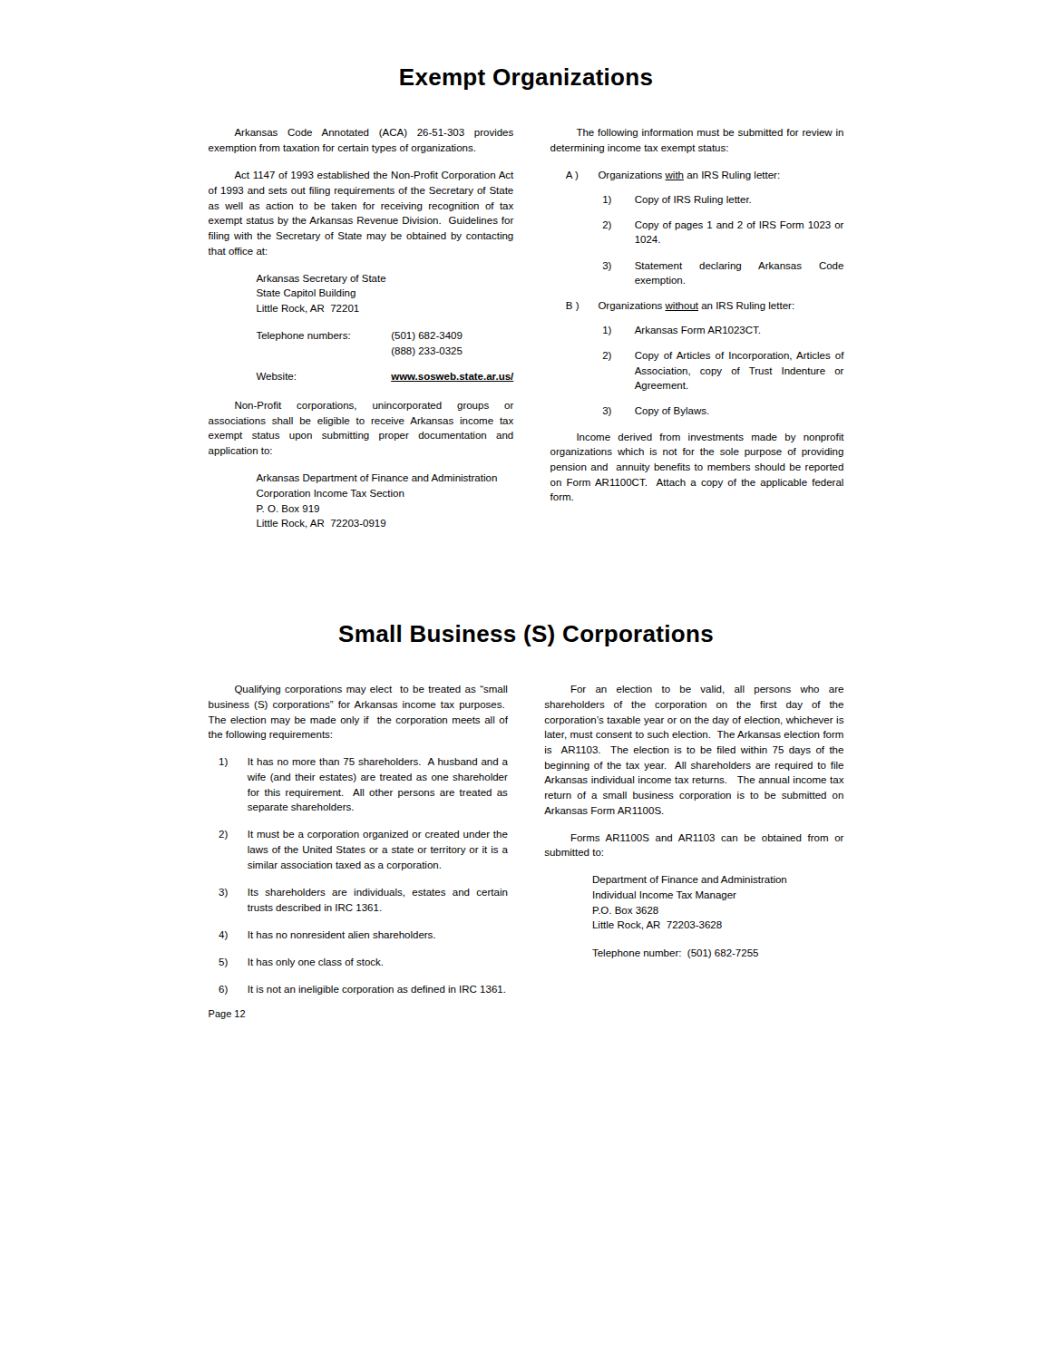Exempt Organizations
Arkansas Code Annotated (ACA) 26-51-303 provides exemption from taxation for certain types of organizations.
Act 1147 of 1993 established the Non-Profit Corporation Act of 1993 and sets out filing requirements of the Secretary of State as well as action to be taken for receiving recognition of tax exempt status by the Arkansas Revenue Division. Guidelines for filing with the Secretary of State may be obtained by contacting that office at:
Arkansas Secretary of State
State Capitol Building
Little Rock, AR 72201
Telephone numbers:
(501) 682-3409
(888) 233-0325
Website:
www.sosweb.state.ar.us/
Non-Profit corporations, unincorporated groups or associations shall be eligible to receive Arkansas income tax exempt status upon submitting proper documentation and application to:
Arkansas Department of Finance and Administration
Corporation Income Tax Section
P. O. Box 919
Little Rock, AR 72203-0919
The following information must be submitted for review in determining income tax exempt status:
A ) Organizations with an IRS Ruling letter:
1) Copy of IRS Ruling letter.
2) Copy of pages 1 and 2 of IRS Form 1023 or 1024.
3) Statement declaring Arkansas Code exemption.
B ) Organizations without an IRS Ruling letter:
1) Arkansas Form AR1023CT.
2) Copy of Articles of Incorporation, Articles of Association, copy of Trust Indenture or Agreement.
3) Copy of Bylaws.
Income derived from investments made by nonprofit organizations which is not for the sole purpose of providing pension and annuity benefits to members should be reported on Form AR1100CT. Attach a copy of the applicable federal form.
Small Business (S) Corporations
Qualifying corporations may elect to be treated as “small business (S) corporations” for Arkansas income tax purposes. The election may be made only if the corporation meets all of the following requirements:
1) It has no more than 75 shareholders. A husband and a wife (and their estates) are treated as one shareholder for this requirement. All other persons are treated as separate shareholders.
2) It must be a corporation organized or created under the laws of the United States or a state or territory or it is a similar association taxed as a corporation.
3) Its shareholders are individuals, estates and certain trusts described in IRC 1361.
4) It has no nonresident alien shareholders.
5) It has only one class of stock.
6) It is not an ineligible corporation as defined in IRC 1361.
For an election to be valid, all persons who are shareholders of the corporation on the first day of the corporation’s taxable year or on the day of election, whichever is later, must consent to such election. The Arkansas election form is AR1103. The election is to be filed within 75 days of the beginning of the tax year. All shareholders are required to file Arkansas individual income tax returns. The annual income tax return of a small business corporation is to be submitted on Arkansas Form AR1100S.
Forms AR1100S and AR1103 can be obtained from or submitted to:
Department of Finance and Administration
Individual Income Tax Manager
P.O. Box 3628
Little Rock, AR 72203-3628
Telephone number: (501) 682-7255
Page 12